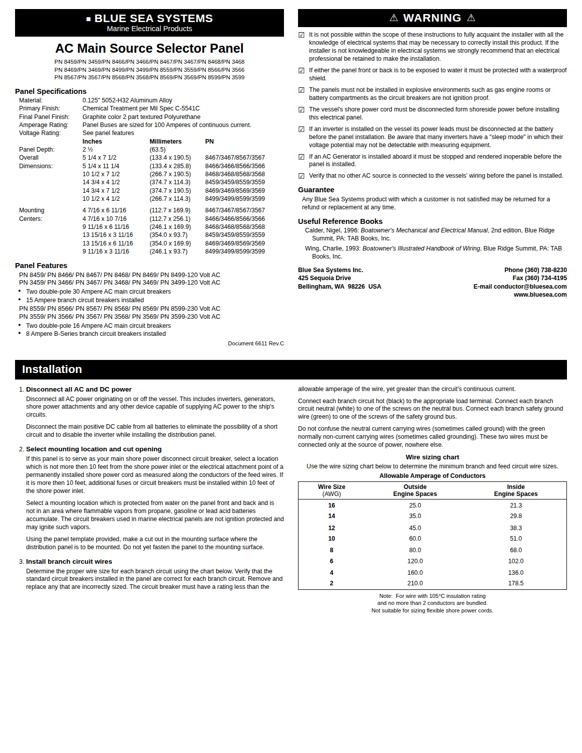■ BLUE SEA SYSTEMS
Marine Electrical Products
AC Main Source Selector Panel
PN 8459/PN 3459/PN 8466/PN 3466/PN 8467/PN 3467/PN 8468/PN 3468
PN 8469/PN 3469/PN 8499/PN 3499/PN 8559/PN 3559/PN 8566/PN 3566
PN 8567/PN 3567/PN 8568/PN 3568/PN 8569/PN 3569/PN 8599/PN 3599
Panel Specifications
| Material: | 0.125" 5052-H32 Aluminum Alloy |
| Primary Finish: | Chemical Treatment per Mil Spec C-5541C |
| Final Panel Finish: | Graphite color 2 part textured Polyurethane |
| Amperage Rating: | Panel Buses are sized for 100 Amperes of continuous current. |
| Voltage Rating: | See panel features |
| | Inches | Millimeters | PN |
| Panel Depth: | 2 ½ | (63.5) | |
| Overall | 5 1/4 x 7 1/2 | (133.4 x 190.5) | 8467/3467/8567/3567 |
| Dimensions: | 5 1/4 x 11 1/4 | (133.4 x 285.8) | 8466/3466/8566/3566 |
| | 10 1/2 x 7 1/2 | (266.7 x 190.5) | 8468/3468/8568/3568 |
| | 14 3/4 x 4 1/2 | (374.7 x 114.3) | 8459/3459/8559/3559 |
| | 14 3/4 x 7 1/2 | (374.7 x 190.5) | 8469/3469/8569/3569 |
| | 10 1/2 x 4 1/2 | (266.7 x 114.3) | 8499/3499/8599/3599 |
| Mounting | 4 7/16 x 6 11/16 | (112.7 x 169.9) | 8467/3467/8567/3567 |
| Centers: | 4 7/16 x 10 7/16 | (112.7 x 256.1) | 8466/3466/8566/3566 |
| | 9 11/16 x 6 11/16 | (246.1 x 169.9) | 8468/3468/8568/3568 |
| | 13 15/16 x 3 11/16 | (354.0 x 93.7) | 8459/3459/8559/3559 |
| | 13 15/16 x 6 11/16 | (354.0 x 169.9) | 8469/3469/8569/3569 |
| | 9 11/16 x 3 11/16 | (246.1 x 93.7) | 8499/3499/8599/3599 |
Panel Features
PN 8459/ PN 8466/ PN 8467/ PN 8468/ PN 8469/ PN 8499-120 Volt AC
PN 3459/ PN 3466/ PN 3467/ PN 3468/ PN 3469/ PN 3499-120 Volt AC
Two double-pole 30 Ampere AC main circuit breakers
15 Ampere branch circuit breakers installed
PN 8559/ PN 8566/ PN 8567/ PN 8568/ PN 8569/ PN 8599-230 Volt AC
PN 3559/ PN 3566/ PN 3567/ PN 3568/ PN 3569/ PN 3599-230 Volt AC
Two double-pole 16 Ampere AC main circuit breakers
8 Ampere B-Series branch circuit breakers installed
Document 6611 Rev.C
⚠WARNING⚠
It is not possible within the scope of these instructions to fully acquaint the installer with all the knowledge of electrical systems that may be necessary to correctly install this product. If the installer is not knowledgeable in electrical systems we strongly recommend that an electrical professional be retained to make the installation.
If either the panel front or back is to be exposed to water it must be protected with a waterproof shield.
The panels must not be installed in explosive environments such as gas engine rooms or battery compartments as the circuit breakers are not ignition proof.
The vessel's shore power cord must be disconnected form shoreside power before installing this electrical panel.
If an inverter is installed on the vessel its power leads must be disconnected at the battery before the panel installation. Be aware that many inverters have a "sleep mode" in which their voltage potential may not be detectable with measuring equipment.
If an AC Generator is installed aboard it must be stopped and rendered inoperable before the panel is installed.
Verify that no other AC source is connected to the vessels' wiring before the panel is installed.
Guarantee
Any Blue Sea Systems product with which a customer is not satisfied may be returned for a refund or replacement at any time.
Useful Reference Books
Calder, Nigel, 1996: Boatowner's Mechanical and Electrical Manual, 2nd edition, Blue Ridge Summit, PA: TAB Books, Inc.
Wing, Charlie, 1993: Boatowner's Illustrated Handbook of Wiring, Blue Ridge Summit, PA: TAB Books, Inc.
Blue Sea Systems Inc.
425 Sequoia Drive
Bellingham, WA 98226 USA
Phone (360) 738-8230
Fax (360) 734-4195
E-mail conductor@bluesea.com
www.bluesea.com
Installation
Disconnect all AC and DC power
Disconnect all AC power originating on or off the vessel. This includes inverters, generators, shore power attachments and any other device capable of supplying AC power to the ship's circuits.
Disconnect the main positive DC cable from all batteries to eliminate the possibility of a short circuit and to disable the inverter while installing the distribution panel.
Select mounting location and cut opening
If this panel is to serve as your main shore power disconnect circuit breaker, select a location which is not more then 10 feet from the shore power inlet or the electrical attachment point of a permanently installed shore power cord as measured along the conductors of the feed wires. If it is more then 10 feet, additional fuses or circuit breakers must be installed within 10 feet of the shore power inlet.
Select a mounting location which is protected from water on the panel front and back and is not in an area where flammable vapors from propane, gasoline or lead acid batteries accumulate. The circuit breakers used in marine electrical panels are not ignition protected and may ignite such vapors.
Using the panel template provided, make a cut out in the mounting surface where the distribution panel is to be mounted. Do not yet fasten the panel to the mounting surface.
Install branch circuit wires
Determine the proper wire size for each branch circuit using the chart below. Verify that the standard circuit breakers installed in the panel are correct for each branch circuit. Remove and replace any that are incorrectly sized. The circuit breaker must have a rating less than the
allowable amperage of the wire, yet greater than the circuit's continuous current.
Connect each branch circuit hot (black) to the appropriate load terminal. Connect each branch circuit neutral (white) to one of the screws on the neutral bus. Connect each branch safety ground wire (green) to one of the screws of the safety ground bus.
Do not confuse the neutral current carrying wires (sometimes called ground) with the green normally non-current carrying wires (sometimes called grounding). These two wires must be connected only at the source of power, nowhere else.
Wire sizing chart
Use the wire sizing chart below to determine the minimum branch and feed circuit wire sizes.
Allowable Amperage of Conductors
| Wire Size (AWG) | Outside Engine Spaces | Inside Engine Spaces |
| --- | --- | --- |
| 16 | 25.0 | 21.3 |
| 14 | 35.0 | 29.8 |
| 12 | 45.0 | 38.3 |
| 10 | 60.0 | 51.0 |
| 8 | 80.0 | 68.0 |
| 6 | 120.0 | 102.0 |
| 4 | 160.0 | 136.0 |
| 2 | 210.0 | 178.5 |
Note: For wire with 105°C insulation rating
and no more than 2 conductors are bundled.
Not suitable for sizing flexible shore power cords.